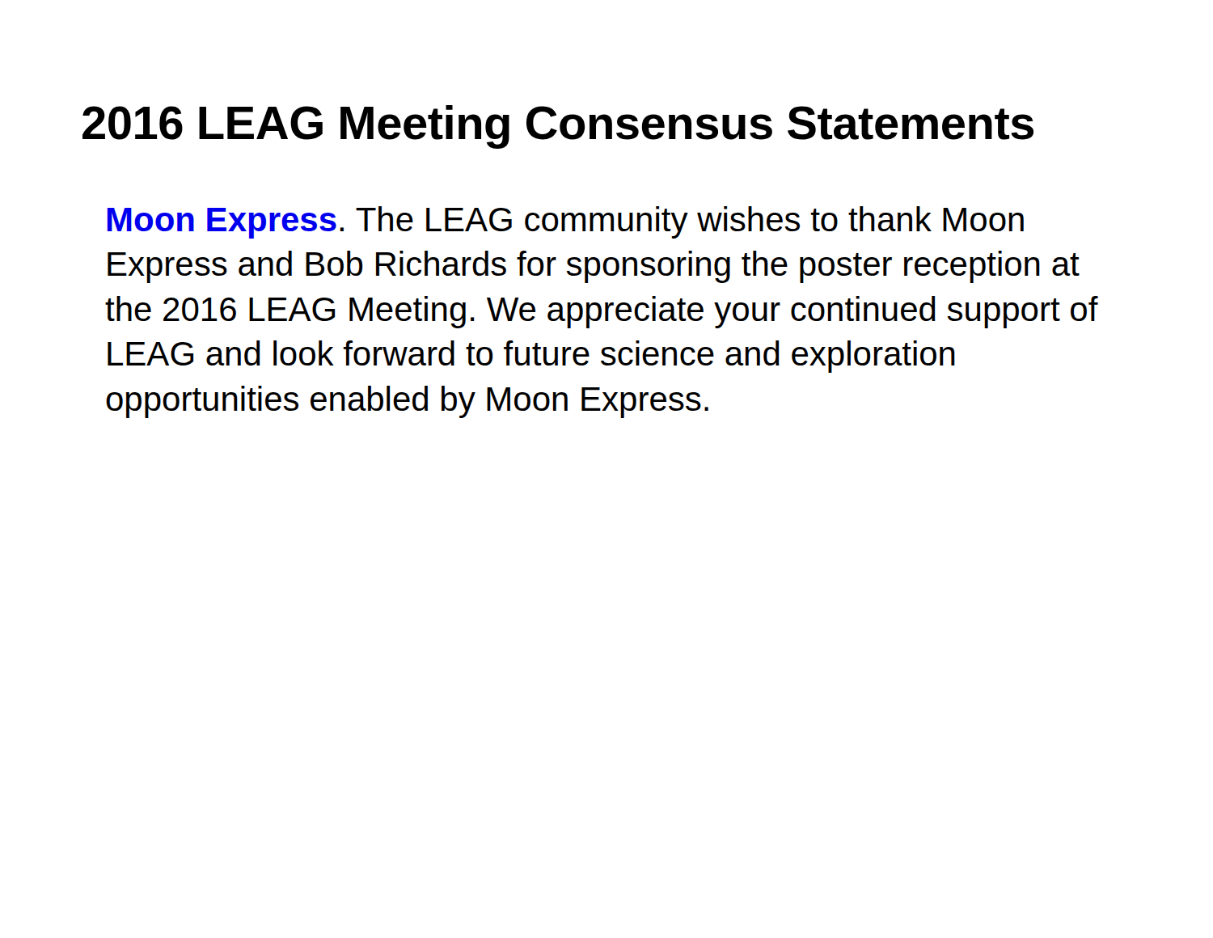2016 LEAG Meeting Consensus Statements
Moon Express. The LEAG community wishes to thank Moon Express and Bob Richards for sponsoring the poster reception at the 2016 LEAG Meeting. We appreciate your continued support of LEAG and look forward to future science and exploration opportunities enabled by Moon Express.